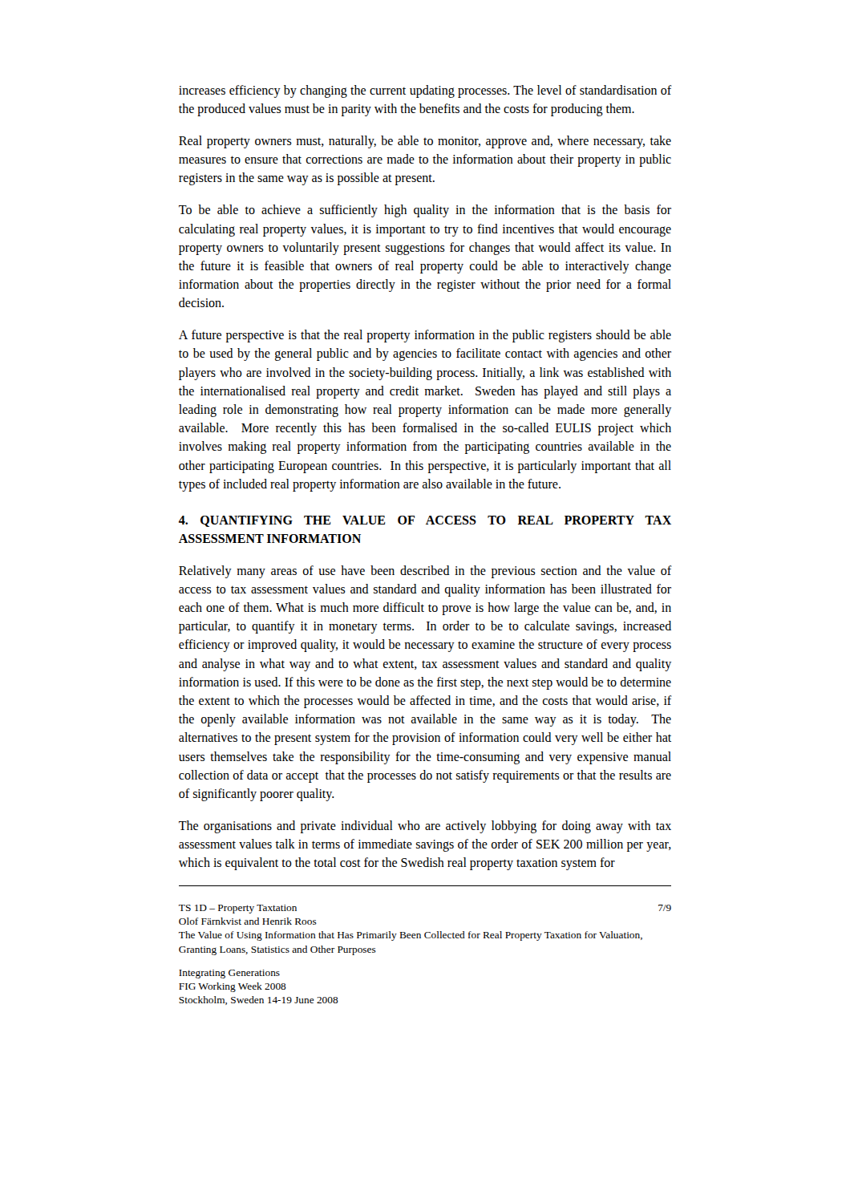increases efficiency by changing the current updating processes. The level of standardisation of the produced values must be in parity with the benefits and the costs for producing them.
Real property owners must, naturally, be able to monitor, approve and, where necessary, take measures to ensure that corrections are made to the information about their property in public registers in the same way as is possible at present.
To be able to achieve a sufficiently high quality in the information that is the basis for calculating real property values, it is important to try to find incentives that would encourage property owners to voluntarily present suggestions for changes that would affect its value. In the future it is feasible that owners of real property could be able to interactively change information about the properties directly in the register without the prior need for a formal decision.
A future perspective is that the real property information in the public registers should be able to be used by the general public and by agencies to facilitate contact with agencies and other players who are involved in the society-building process. Initially, a link was established with the internationalised real property and credit market. Sweden has played and still plays a leading role in demonstrating how real property information can be made more generally available. More recently this has been formalised in the so-called EULIS project which involves making real property information from the participating countries available in the other participating European countries. In this perspective, it is particularly important that all types of included real property information are also available in the future.
4. Quantifying the value of access to real property tax assessment information
Relatively many areas of use have been described in the previous section and the value of access to tax assessment values and standard and quality information has been illustrated for each one of them. What is much more difficult to prove is how large the value can be, and, in particular, to quantify it in monetary terms. In order to be to calculate savings, increased efficiency or improved quality, it would be necessary to examine the structure of every process and analyse in what way and to what extent, tax assessment values and standard and quality information is used. If this were to be done as the first step, the next step would be to determine the extent to which the processes would be affected in time, and the costs that would arise, if the openly available information was not available in the same way as it is today. The alternatives to the present system for the provision of information could very well be either hat users themselves take the responsibility for the time-consuming and very expensive manual collection of data or accept that the processes do not satisfy requirements or that the results are of significantly poorer quality.
The organisations and private individual who are actively lobbying for doing away with tax assessment values talk in terms of immediate savings of the order of SEK 200 million per year, which is equivalent to the total cost for the Swedish real property taxation system for
7/9
TS 1D – Property Taxtation
Olof Färnkvist and Henrik Roos
The Value of Using Information that Has Primarily Been Collected for Real Property Taxation for Valuation, Granting Loans, Statistics and Other Purposes
Integrating Generations
FIG Working Week 2008
Stockholm, Sweden 14-19 June 2008